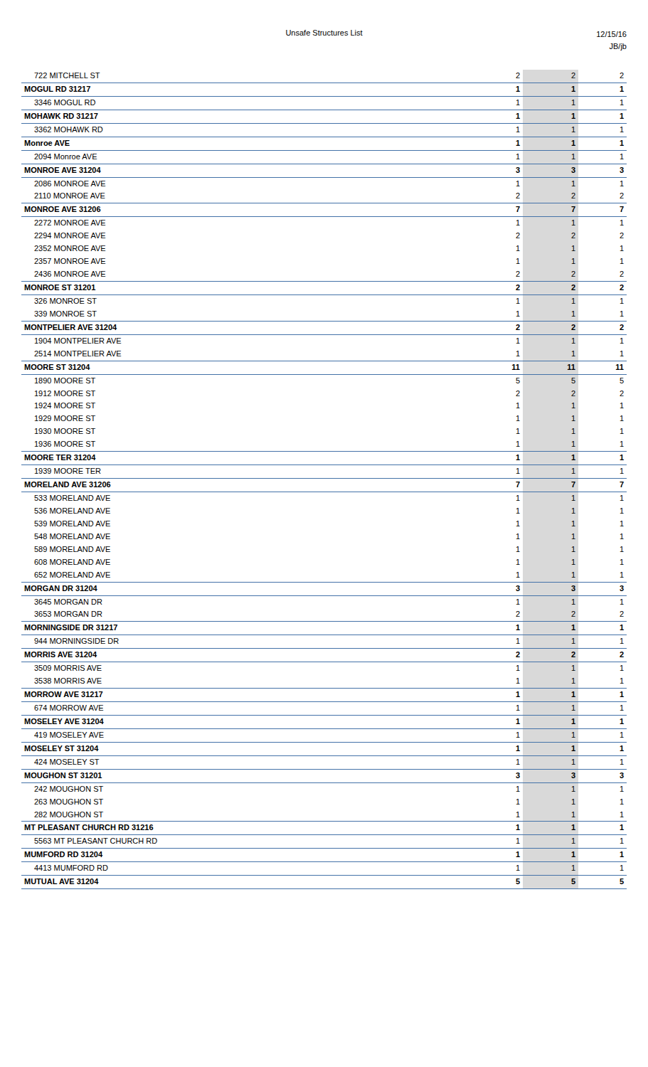Unsafe Structures List
12/15/16
JB/jb
| 722 MITCHELL ST | 2 | 2 | 2 |
| MOGUL RD 31217 | 1 | 1 | 1 |
| 3346 MOGUL RD | 1 | 1 | 1 |
| MOHAWK RD 31217 | 1 | 1 | 1 |
| 3362 MOHAWK RD | 1 | 1 | 1 |
| Monroe AVE | 1 | 1 | 1 |
| 2094 Monroe AVE | 1 | 1 | 1 |
| MONROE AVE 31204 | 3 | 3 | 3 |
| 2086 MONROE AVE | 1 | 1 | 1 |
| 2110 MONROE AVE | 2 | 2 | 2 |
| MONROE AVE 31206 | 7 | 7 | 7 |
| 2272 MONROE AVE | 1 | 1 | 1 |
| 2294 MONROE AVE | 2 | 2 | 2 |
| 2352 MONROE AVE | 1 | 1 | 1 |
| 2357 MONROE AVE | 1 | 1 | 1 |
| 2436 MONROE AVE | 2 | 2 | 2 |
| MONROE ST 31201 | 2 | 2 | 2 |
| 326 MONROE ST | 1 | 1 | 1 |
| 339 MONROE ST | 1 | 1 | 1 |
| MONTPELIER AVE 31204 | 2 | 2 | 2 |
| 1904 MONTPELIER AVE | 1 | 1 | 1 |
| 2514 MONTPELIER AVE | 1 | 1 | 1 |
| MOORE ST 31204 | 11 | 11 | 11 |
| 1890 MOORE ST | 5 | 5 | 5 |
| 1912 MOORE ST | 2 | 2 | 2 |
| 1924 MOORE ST | 1 | 1 | 1 |
| 1929 MOORE ST | 1 | 1 | 1 |
| 1930 MOORE ST | 1 | 1 | 1 |
| 1936 MOORE ST | 1 | 1 | 1 |
| MOORE TER 31204 | 1 | 1 | 1 |
| 1939 MOORE TER | 1 | 1 | 1 |
| MORELAND AVE 31206 | 7 | 7 | 7 |
| 533 MORELAND AVE | 1 | 1 | 1 |
| 536 MORELAND AVE | 1 | 1 | 1 |
| 539 MORELAND AVE | 1 | 1 | 1 |
| 548 MORELAND AVE | 1 | 1 | 1 |
| 589 MORELAND AVE | 1 | 1 | 1 |
| 608 MORELAND AVE | 1 | 1 | 1 |
| 652 MORELAND AVE | 1 | 1 | 1 |
| MORGAN DR 31204 | 3 | 3 | 3 |
| 3645 MORGAN DR | 1 | 1 | 1 |
| 3653 MORGAN DR | 2 | 2 | 2 |
| MORNINGSIDE DR 31217 | 1 | 1 | 1 |
| 944 MORNINGSIDE DR | 1 | 1 | 1 |
| MORRIS AVE 31204 | 2 | 2 | 2 |
| 3509 MORRIS AVE | 1 | 1 | 1 |
| 3538 MORRIS AVE | 1 | 1 | 1 |
| MORROW AVE 31217 | 1 | 1 | 1 |
| 674 MORROW AVE | 1 | 1 | 1 |
| MOSELEY AVE 31204 | 1 | 1 | 1 |
| 419 MOSELEY AVE | 1 | 1 | 1 |
| MOSELEY ST 31204 | 1 | 1 | 1 |
| 424 MOSELEY ST | 1 | 1 | 1 |
| MOUGHON ST 31201 | 3 | 3 | 3 |
| 242 MOUGHON ST | 1 | 1 | 1 |
| 263 MOUGHON ST | 1 | 1 | 1 |
| 282 MOUGHON ST | 1 | 1 | 1 |
| MT PLEASANT CHURCH RD 31216 | 1 | 1 | 1 |
| 5563 MT PLEASANT CHURCH RD | 1 | 1 | 1 |
| MUMFORD RD 31204 | 1 | 1 | 1 |
| 4413 MUMFORD RD | 1 | 1 | 1 |
| MUTUAL AVE 31204 | 5 | 5 | 5 |